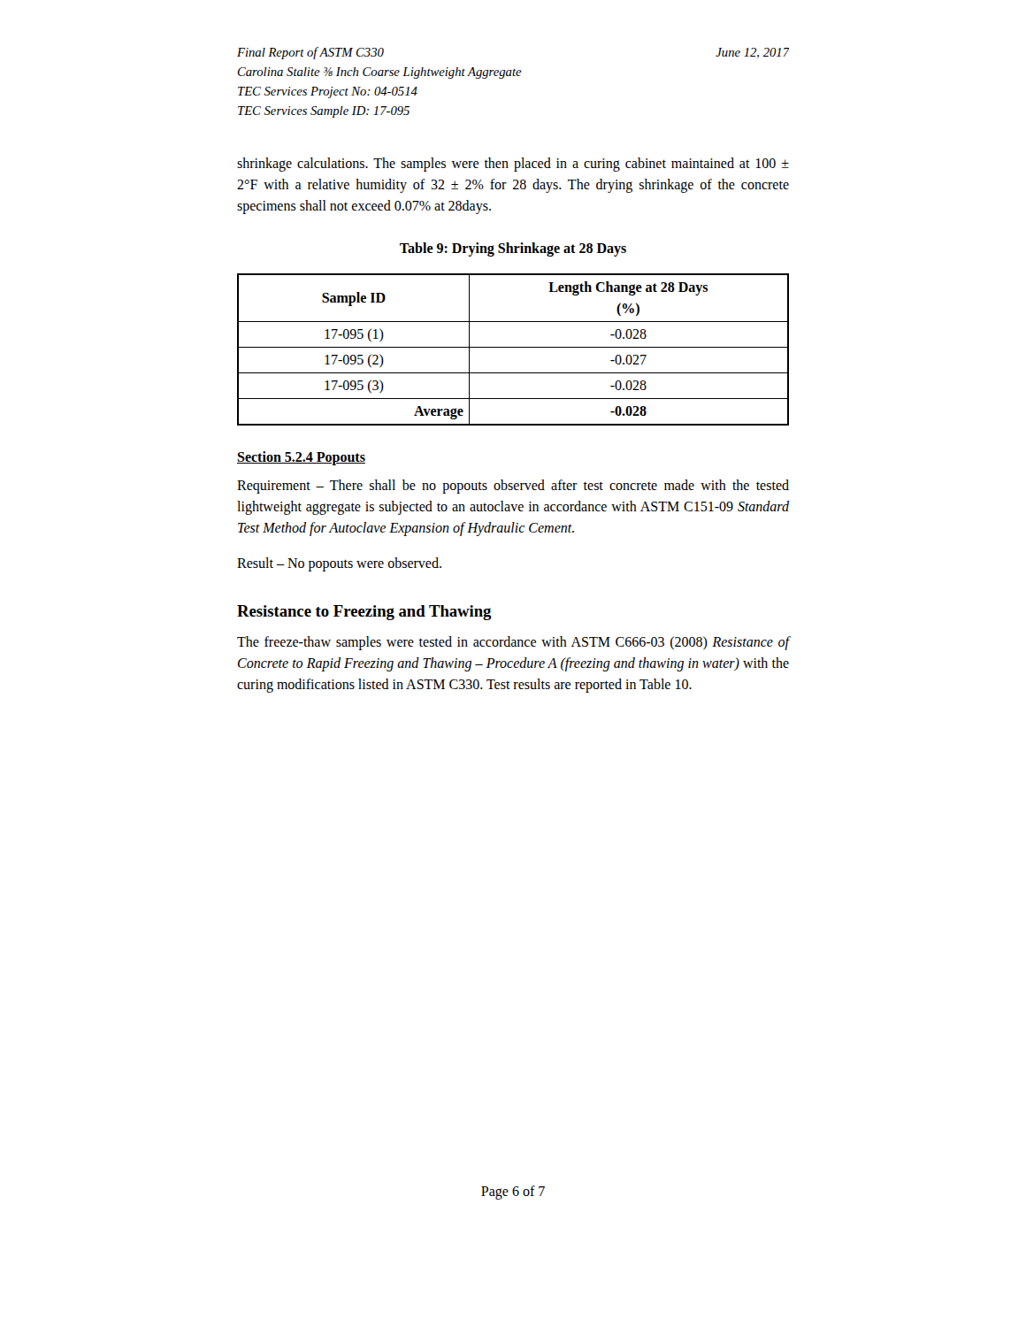Final Report of ASTM C330
June 12, 2017
Carolina Stalite ⅜ Inch Coarse Lightweight Aggregate
TEC Services Project No: 04-0514
TEC Services Sample ID: 17-095
shrinkage calculations. The samples were then placed in a curing cabinet maintained at 100 ± 2°F with a relative humidity of 32 ± 2% for 28 days. The drying shrinkage of the concrete specimens shall not exceed 0.07% at 28days.
Table 9: Drying Shrinkage at 28 Days
| Sample ID | Length Change at 28 Days (%) |
| --- | --- |
| 17-095 (1) | -0.028 |
| 17-095 (2) | -0.027 |
| 17-095 (3) | -0.028 |
| Average | -0.028 |
Section 5.2.4 Popouts
Requirement – There shall be no popouts observed after test concrete made with the tested lightweight aggregate is subjected to an autoclave in accordance with ASTM C151-09 Standard Test Method for Autoclave Expansion of Hydraulic Cement.
Result – No popouts were observed.
Resistance to Freezing and Thawing
The freeze-thaw samples were tested in accordance with ASTM C666-03 (2008) Resistance of Concrete to Rapid Freezing and Thawing – Procedure A (freezing and thawing in water) with the curing modifications listed in ASTM C330. Test results are reported in Table 10.
Page 6 of 7